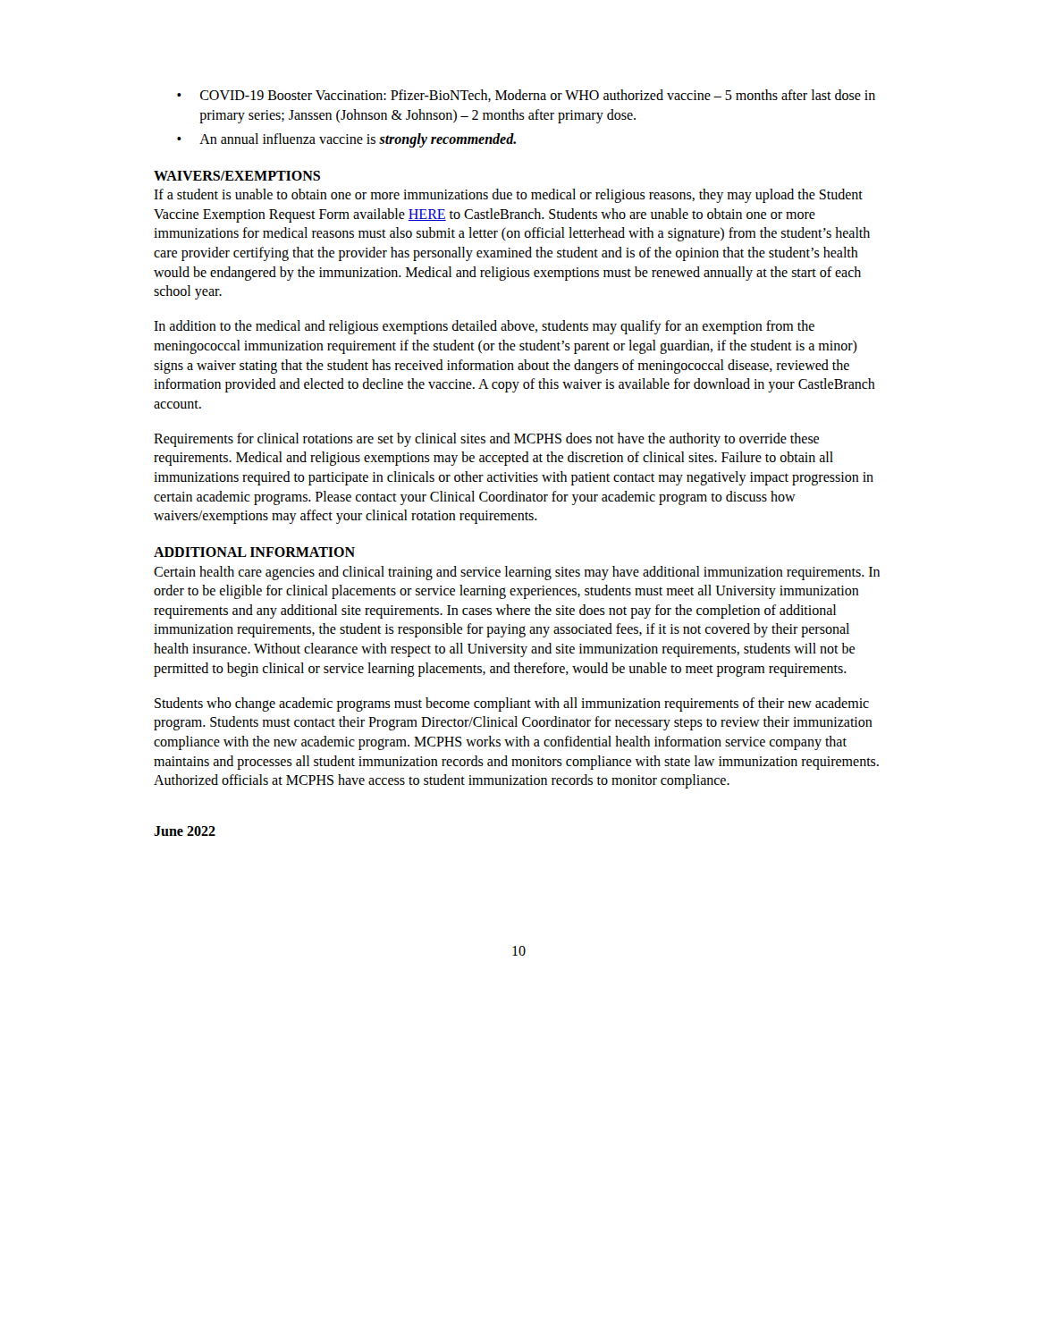COVID-19 Booster Vaccination: Pfizer-BioNTech, Moderna or WHO authorized vaccine – 5 months after last dose in primary series; Janssen (Johnson & Johnson) – 2 months after primary dose.
An annual influenza vaccine is strongly recommended.
Waivers/Exemptions
If a student is unable to obtain one or more immunizations due to medical or religious reasons, they may upload the Student Vaccine Exemption Request Form available HERE to CastleBranch. Students who are unable to obtain one or more immunizations for medical reasons must also submit a letter (on official letterhead with a signature) from the student’s health care provider certifying that the provider has personally examined the student and is of the opinion that the student’s health would be endangered by the immunization. Medical and religious exemptions must be renewed annually at the start of each school year.
In addition to the medical and religious exemptions detailed above, students may qualify for an exemption from the meningococcal immunization requirement if the student (or the student’s parent or legal guardian, if the student is a minor) signs a waiver stating that the student has received information about the dangers of meningococcal disease, reviewed the information provided and elected to decline the vaccine. A copy of this waiver is available for download in your CastleBranch account.
Requirements for clinical rotations are set by clinical sites and MCPHS does not have the authority to override these requirements. Medical and religious exemptions may be accepted at the discretion of clinical sites. Failure to obtain all immunizations required to participate in clinicals or other activities with patient contact may negatively impact progression in certain academic programs. Please contact your Clinical Coordinator for your academic program to discuss how waivers/exemptions may affect your clinical rotation requirements.
Additional Information
Certain health care agencies and clinical training and service learning sites may have additional immunization requirements. In order to be eligible for clinical placements or service learning experiences, students must meet all University immunization requirements and any additional site requirements. In cases where the site does not pay for the completion of additional immunization requirements, the student is responsible for paying any associated fees, if it is not covered by their personal health insurance. Without clearance with respect to all University and site immunization requirements, students will not be permitted to begin clinical or service learning placements, and therefore, would be unable to meet program requirements.
Students who change academic programs must become compliant with all immunization requirements of their new academic program. Students must contact their Program Director/Clinical Coordinator for necessary steps to review their immunization compliance with the new academic program. MCPHS works with a confidential health information service company that maintains and processes all student immunization records and monitors compliance with state law immunization requirements. Authorized officials at MCPHS have access to student immunization records to monitor compliance.
June 2022
10